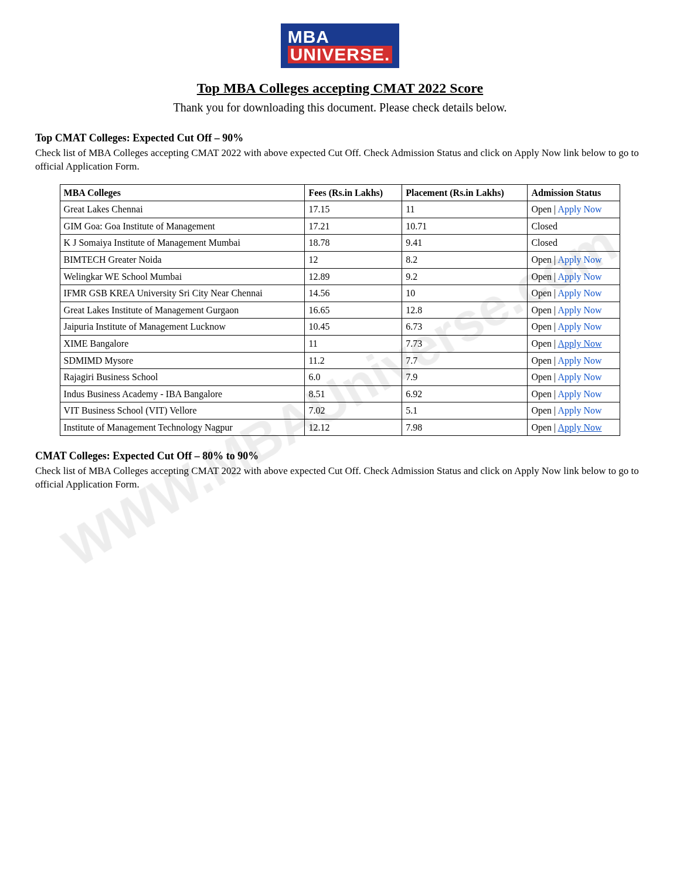WWW.MBAUniverse.com
MBA UNIVERSE.
Top MBA Colleges accepting CMAT 2022 Score
Thank you for downloading this document. Please check details below.
Top CMAT Colleges: Expected Cut Off – 90%
Check list of MBA Colleges accepting CMAT 2022 with above expected Cut Off. Check Admission Status and click on Apply Now link below to go to official Application Form.
| MBA Colleges | Fees (Rs.in Lakhs) | Placement (Rs.in Lakhs) | Admission Status |
| --- | --- | --- | --- |
| Great Lakes Chennai | 17.15 | 11 | Open / Apply Now |
| GIM Goa: Goa Institute of Management | 17.21 | 10.71 | Closed |
| K J Somaiya Institute of Management Mumbai | 18.78 | 9.41 | Closed |
| BIMTECH Greater Noida | 12 | 8.2 | Open / Apply Now |
| Welingkar WE School Mumbai | 12.89 | 9.2 | Open / Apply Now |
| IFMR GSB KREA University Sri City Near Chennai | 14.56 | 10 | Open / Apply Now |
| Great Lakes Institute of Management Gurgaon | 16.65 | 12.8 | Open / Apply Now |
| Jaipuria Institute of Management Lucknow | 10.45 | 6.73 | Open / Apply Now |
| XIME Bangalore | 11 | 7.73 | Open / Apply Now |
| SDMIMD Mysore | 11.2 | 7.7 | Open / Apply Now |
| Rajagiri Business School | 6.0 | 7.9 | Open / Apply Now |
| Indus Business Academy - IBA Bangalore | 8.51 | 6.92 | Open / Apply Now |
| VIT Business School (VIT) Vellore | 7.02 | 5.1 | Open / Apply Now |
| Institute of Management Technology Nagpur | 12.12 | 7.98 | Open / Apply Now |
CMAT Colleges: Expected Cut Off – 80% to 90%
Check list of MBA Colleges accepting CMAT 2022 with above expected Cut Off. Check Admission Status and click on Apply Now link below to go to official Application Form.